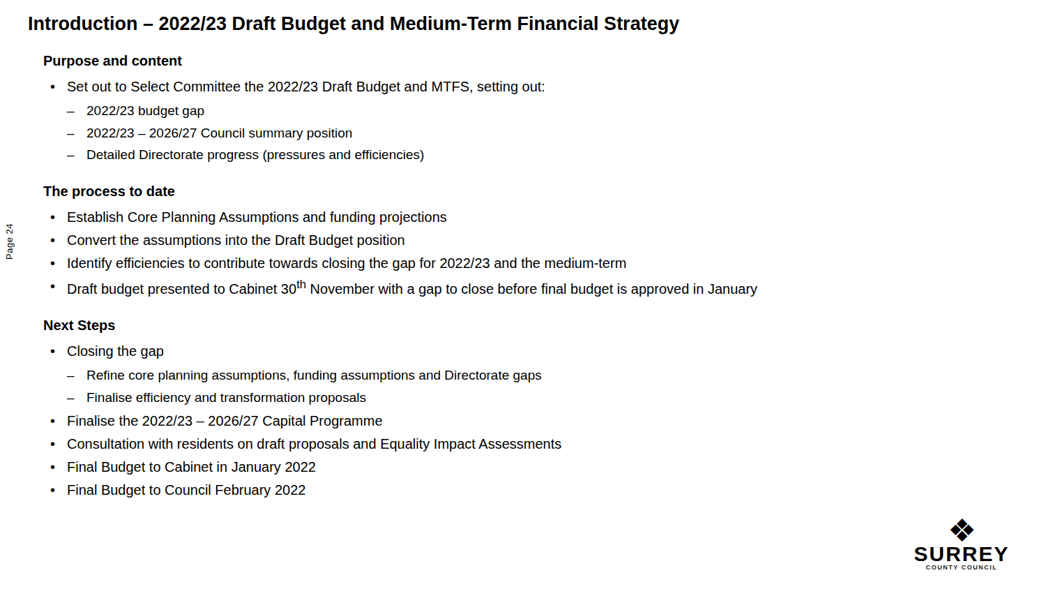Introduction – 2022/23 Draft Budget and Medium-Term Financial Strategy
Purpose and content
Set out to Select Committee the 2022/23 Draft Budget and MTFS, setting out:
2022/23 budget gap
2022/23 – 2026/27 Council summary position
Detailed Directorate progress (pressures and efficiencies)
The process to date
Establish Core Planning Assumptions and funding projections
Convert the assumptions into the Draft Budget position
Identify efficiencies to contribute towards closing the gap for 2022/23 and the medium-term
Draft budget presented to Cabinet 30th November with a gap to close before final budget is approved in January
Next Steps
Closing the gap
Refine core planning assumptions, funding assumptions and Directorate gaps
Finalise efficiency and transformation proposals
Finalise the 2022/23 – 2026/27 Capital Programme
Consultation with residents on draft proposals and Equality Impact Assessments
Final Budget to Cabinet in January 2022
Final Budget to Council February 2022
Page 24
❖
SURREY
COUNTY COUNCIL